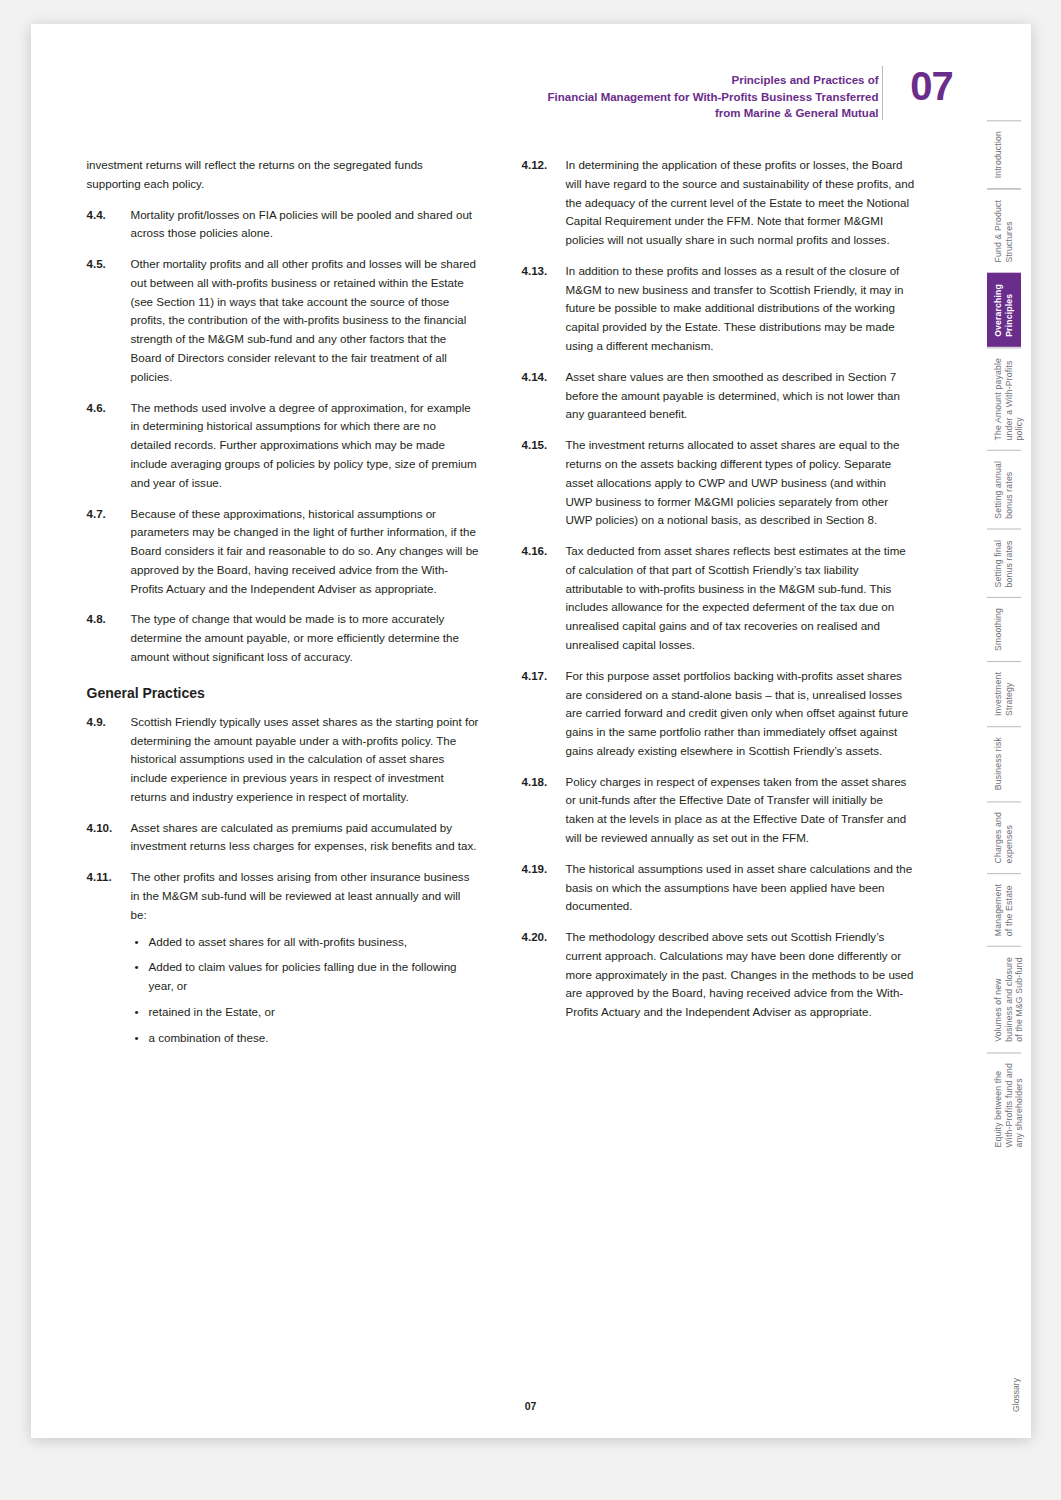Principles and Practices of Financial Management for With-Profits Business Transferred from Marine & General Mutual
07
Introduction
Fund & Product Structures
Overarching Principles
The Amount payable under a With-Profits policy
Setting annual bonus rates
Setting final bonus rates
Smoothing
Investment Strategy
Business risk
Charges and expenses
Management of the Estate
Volumes of new business and closure of the M&G Sub-fund
Equity between the With-Profits fund and any shareholders
investment returns will reflect the returns on the segregated funds supporting each policy.
4.4.
Mortality profit/losses on FIA policies will be pooled and shared out across those policies alone.
4.5.
Other mortality profits and all other profits and losses will be shared out between all with-profits business or retained within the Estate (see Section 11) in ways that take account the source of those profits, the contribution of the with-profits business to the financial strength of the M&GM sub-fund and any other factors that the Board of Directors consider relevant to the fair treatment of all policies.
4.6.
The methods used involve a degree of approximation, for example in determining historical assumptions for which there are no detailed records. Further approximations which may be made include averaging groups of policies by policy type, size of premium and year of issue.
4.7.
Because of these approximations, historical assumptions or parameters may be changed in the light of further information, if the Board considers it fair and reasonable to do so. Any changes will be approved by the Board, having received advice from the With-Profits Actuary and the Independent Adviser as appropriate.
4.8.
The type of change that would be made is to more accurately determine the amount payable, or more efficiently determine the amount without significant loss of accuracy.
General Practices
4.9.
Scottish Friendly typically uses asset shares as the starting point for determining the amount payable under a with-profits policy. The historical assumptions used in the calculation of asset shares include experience in previous years in respect of investment returns and industry experience in respect of mortality.
4.10.
Asset shares are calculated as premiums paid accumulated by investment returns less charges for expenses, risk benefits and tax.
4.11.
The other profits and losses arising from other insurance business in the M&GM sub-fund will be reviewed at least annually and will be:
Added to asset shares for all with-profits business,
Added to claim values for policies falling due in the following year, or
retained in the Estate, or
a combination of these.
4.12.
In determining the application of these profits or losses, the Board will have regard to the source and sustainability of these profits, and the adequacy of the current level of the Estate to meet the Notional Capital Requirement under the FFM. Note that former M&GMI policies will not usually share in such normal profits and losses.
4.13.
In addition to these profits and losses as a result of the closure of M&GM to new business and transfer to Scottish Friendly, it may in future be possible to make additional distributions of the working capital provided by the Estate. These distributions may be made using a different mechanism.
4.14.
Asset share values are then smoothed as described in Section 7 before the amount payable is determined, which is not lower than any guaranteed benefit.
4.15.
The investment returns allocated to asset shares are equal to the returns on the assets backing different types of policy. Separate asset allocations apply to CWP and UWP business (and within UWP business to former M&GMI policies separately from other UWP policies) on a notional basis, as described in Section 8.
4.16.
Tax deducted from asset shares reflects best estimates at the time of calculation of that part of Scottish Friendly’s tax liability attributable to with-profits business in the M&GM sub-fund. This includes allowance for the expected deferment of the tax due on unrealised capital gains and of tax recoveries on realised and unrealised capital losses.
4.17.
For this purpose asset portfolios backing with-profits asset shares are considered on a stand-alone basis – that is, unrealised losses are carried forward and credit given only when offset against future gains in the same portfolio rather than immediately offset against gains already existing elsewhere in Scottish Friendly’s assets.
4.18.
Policy charges in respect of expenses taken from the asset shares or unit-funds after the Effective Date of Transfer will initially be taken at the levels in place as at the Effective Date of Transfer and will be reviewed annually as set out in the FFM.
4.19.
The historical assumptions used in asset share calculations and the basis on which the assumptions have been applied have been documented.
4.20.
The methodology described above sets out Scottish Friendly’s current approach. Calculations may have been done differently or more approximately in the past. Changes in the methods to be used are approved by the Board, having received advice from the With-Profits Actuary and the Independent Adviser as appropriate.
07
Glossary